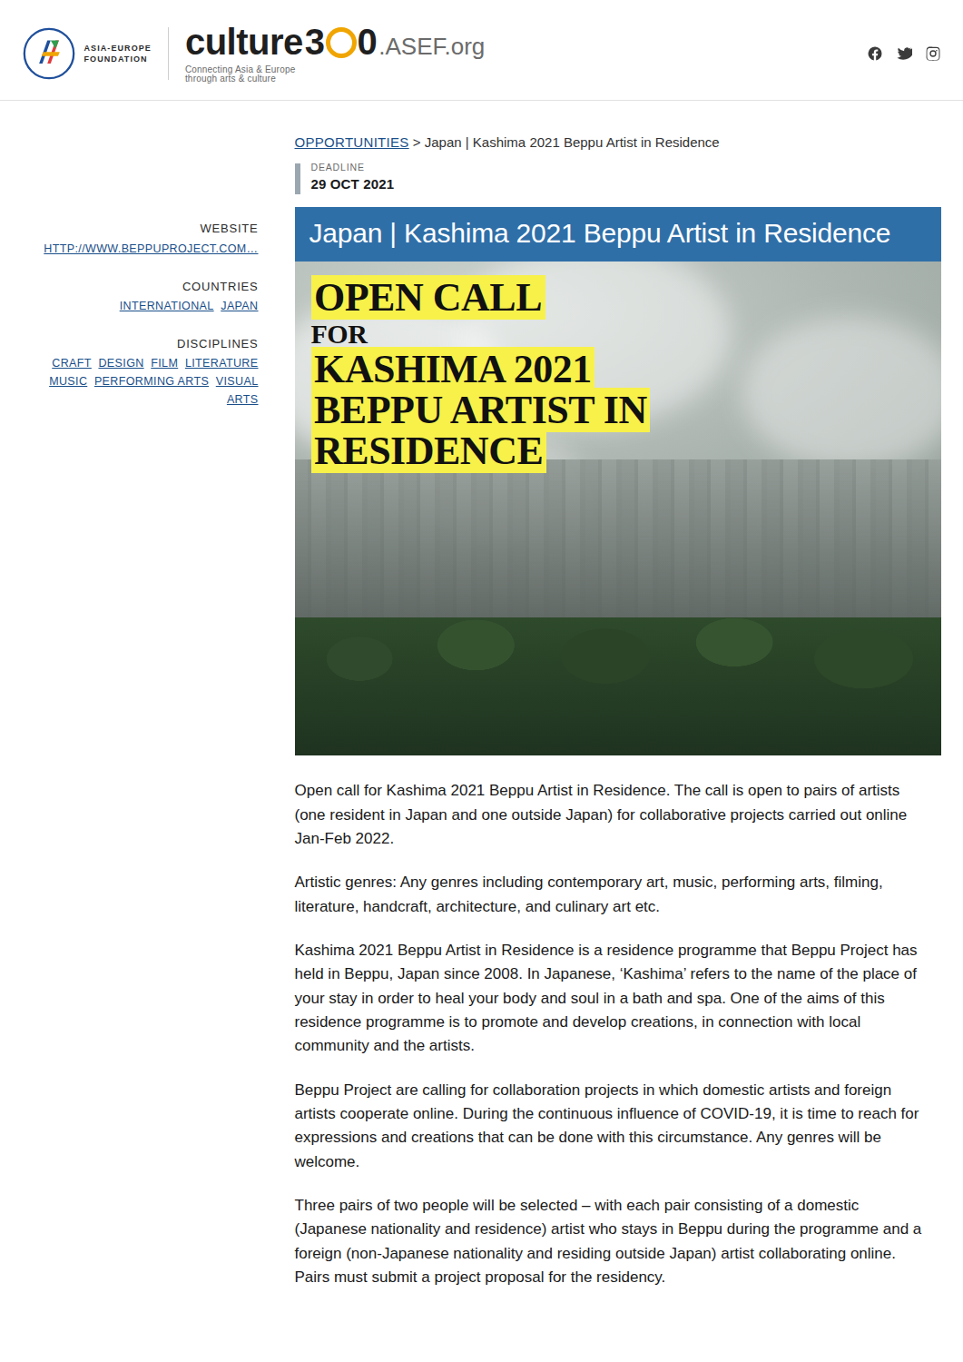Asia-Europe
Foundation
culture 3 0.ASEF.org
Connecting Asia & Europe
through arts & culture
OPPORTUNITIES > Japan | Kashima 2021 Beppu Artist in Residence
Website
HTTP://WWW.BEPPUPROJECT.COM…
Countries
INTERNATIONAL JAPAN
Disciplines
CRAFT DESIGN FILM LITERATURE MUSIC PERFORMING ARTS VISUAL ARTS
Deadline
29 OCT 2021
Japan | Kashima 2021 Beppu Artist in Residence
OPEN CALL for KASHIMA 2021
BEPPU ARTIST IN
RESIDENCE
Open call for Kashima 2021 Beppu Artist in Residence. The call is open to pairs of artists (one resident in Japan and one outside Japan) for collaborative projects carried out online Jan-Feb 2022.
Artistic genres: Any genres including contemporary art, music, performing arts, filming, literature, handcraft, architecture, and culinary art etc.
Kashima 2021 Beppu Artist in Residence is a residence programme that Beppu Project has held in Beppu, Japan since 2008. In Japanese, ‘Kashima’ refers to the name of the place of your stay in order to heal your body and soul in a bath and spa. One of the aims of this residence programme is to promote and develop creations, in connection with local community and the artists.
Beppu Project are calling for collaboration projects in which domestic artists and foreign artists cooperate online. During the continuous influence of COVID-19, it is time to reach for expressions and creations that can be done with this circumstance. Any genres will be welcome.
Three pairs of two people will be selected – with each pair consisting of a domestic (Japanese nationality and residence) artist who stays in Beppu during the programme and a foreign (non-Japanese nationality and residing outside Japan) artist collaborating online. Pairs must submit a project proposal for the residency.